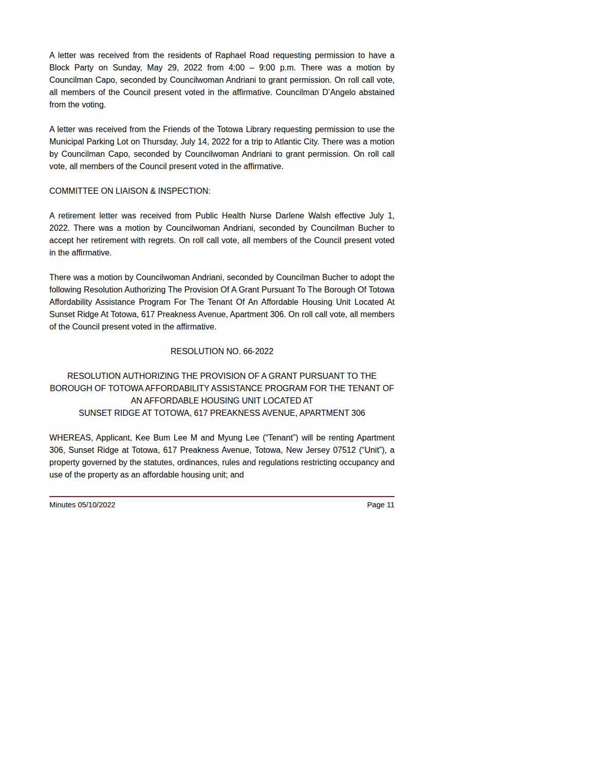A letter was received from the residents of Raphael Road requesting permission to have a Block Party on Sunday, May 29, 2022 from 4:00 – 9:00 p.m. There was a motion by Councilman Capo, seconded by Councilwoman Andriani to grant permission. On roll call vote, all members of the Council present voted in the affirmative. Councilman D’Angelo abstained from the voting.
A letter was received from the Friends of the Totowa Library requesting permission to use the Municipal Parking Lot on Thursday, July 14, 2022 for a trip to Atlantic City. There was a motion by Councilman Capo, seconded by Councilwoman Andriani to grant permission. On roll call vote, all members of the Council present voted in the affirmative.
COMMITTEE ON LIAISON & INSPECTION:
A retirement letter was received from Public Health Nurse Darlene Walsh effective July 1, 2022. There was a motion by Councilwoman Andriani, seconded by Councilman Bucher to accept her retirement with regrets. On roll call vote, all members of the Council present voted in the affirmative.
There was a motion by Councilwoman Andriani, seconded by Councilman Bucher to adopt the following Resolution Authorizing The Provision Of A Grant Pursuant To The Borough Of Totowa Affordability Assistance Program For The Tenant Of An Affordable Housing Unit Located At Sunset Ridge At Totowa, 617 Preakness Avenue, Apartment 306. On roll call vote, all members of the Council present voted in the affirmative.
RESOLUTION NO. 66-2022
Resolution Authorizing The Provision Of A Grant Pursuant To The Borough Of Totowa Affordability Assistance Program For The Tenant Of An Affordable Housing Unit Located At
Sunset Ridge At Totowa, 617 Preakness Avenue, Apartment 306
WHEREAS, Applicant, Kee Bum Lee M and Myung Lee (“Tenant”) will be renting Apartment 306, Sunset Ridge at Totowa, 617 Preakness Avenue, Totowa, New Jersey 07512 (“Unit”), a property governed by the statutes, ordinances, rules and regulations restricting occupancy and use of the property as an affordable housing unit; and
Minutes 05/10/2022 Page 11